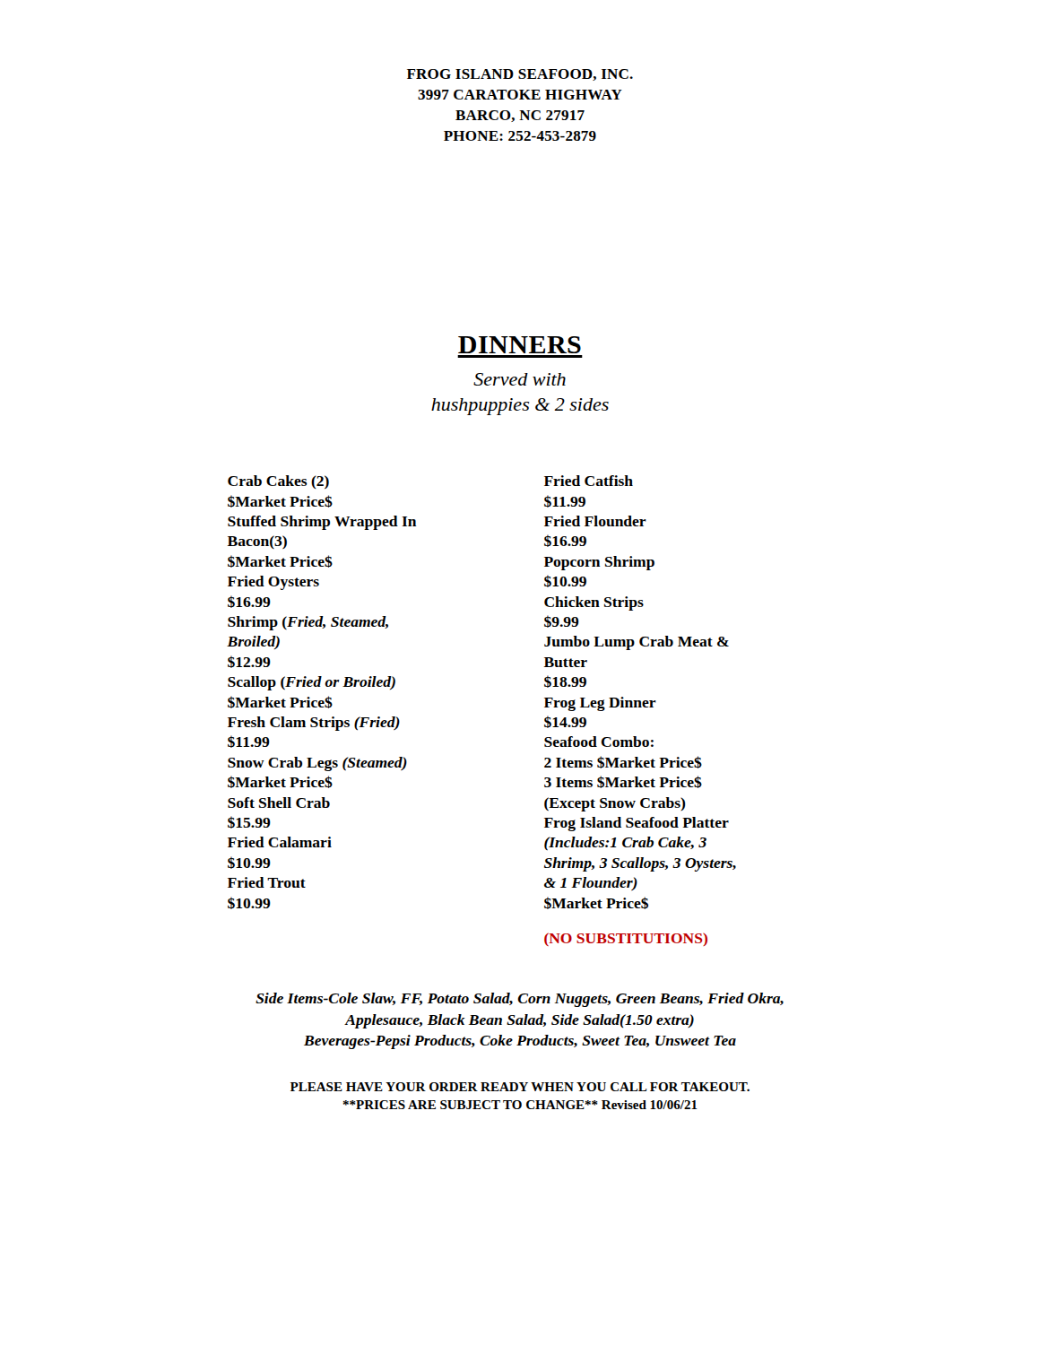FROG ISLAND SEAFOOD, INC.
3997 CARATOKE HIGHWAY
BARCO, NC 27917
PHONE: 252-453-2879
DINNERS
Served with
hushpuppies & 2 sides
Crab Cakes (2)
$Market Price$
Stuffed Shrimp Wrapped In
Bacon(3)
$Market Price$
Fried Oysters
$16.99
Shrimp (Fried, Steamed,
Broiled)
$12.99
Scallop (Fried or Broiled)
$Market Price$
Fresh Clam Strips (Fried)
$11.99
Snow Crab Legs (Steamed)
$Market Price$
Soft Shell Crab
$15.99
Fried Calamari
$10.99
Fried Trout
$10.99
Fried Catfish
$11.99
Fried Flounder
$16.99
Popcorn Shrimp
$10.99
Chicken Strips
$9.99
Jumbo Lump Crab Meat &
Butter
$18.99
Frog Leg Dinner
$14.99
Seafood Combo:
2 Items $Market Price$
3 Items $Market Price$
(Except Snow Crabs)
Frog Island Seafood Platter
(Includes:1 Crab Cake, 3
Shrimp, 3 Scallops, 3 Oysters,
& 1 Flounder)
$Market Price$
(NO SUBSTITUTIONS)
Side Items-Cole Slaw, FF, Potato Salad, Corn Nuggets, Green Beans, Fried Okra,
Applesauce, Black Bean Salad, Side Salad(1.50 extra)
Beverages-Pepsi Products, Coke Products, Sweet Tea, Unsweet Tea
PLEASE HAVE YOUR ORDER READY WHEN YOU CALL FOR TAKEOUT.
**PRICES ARE SUBJECT TO CHANGE** Revised 10/06/21